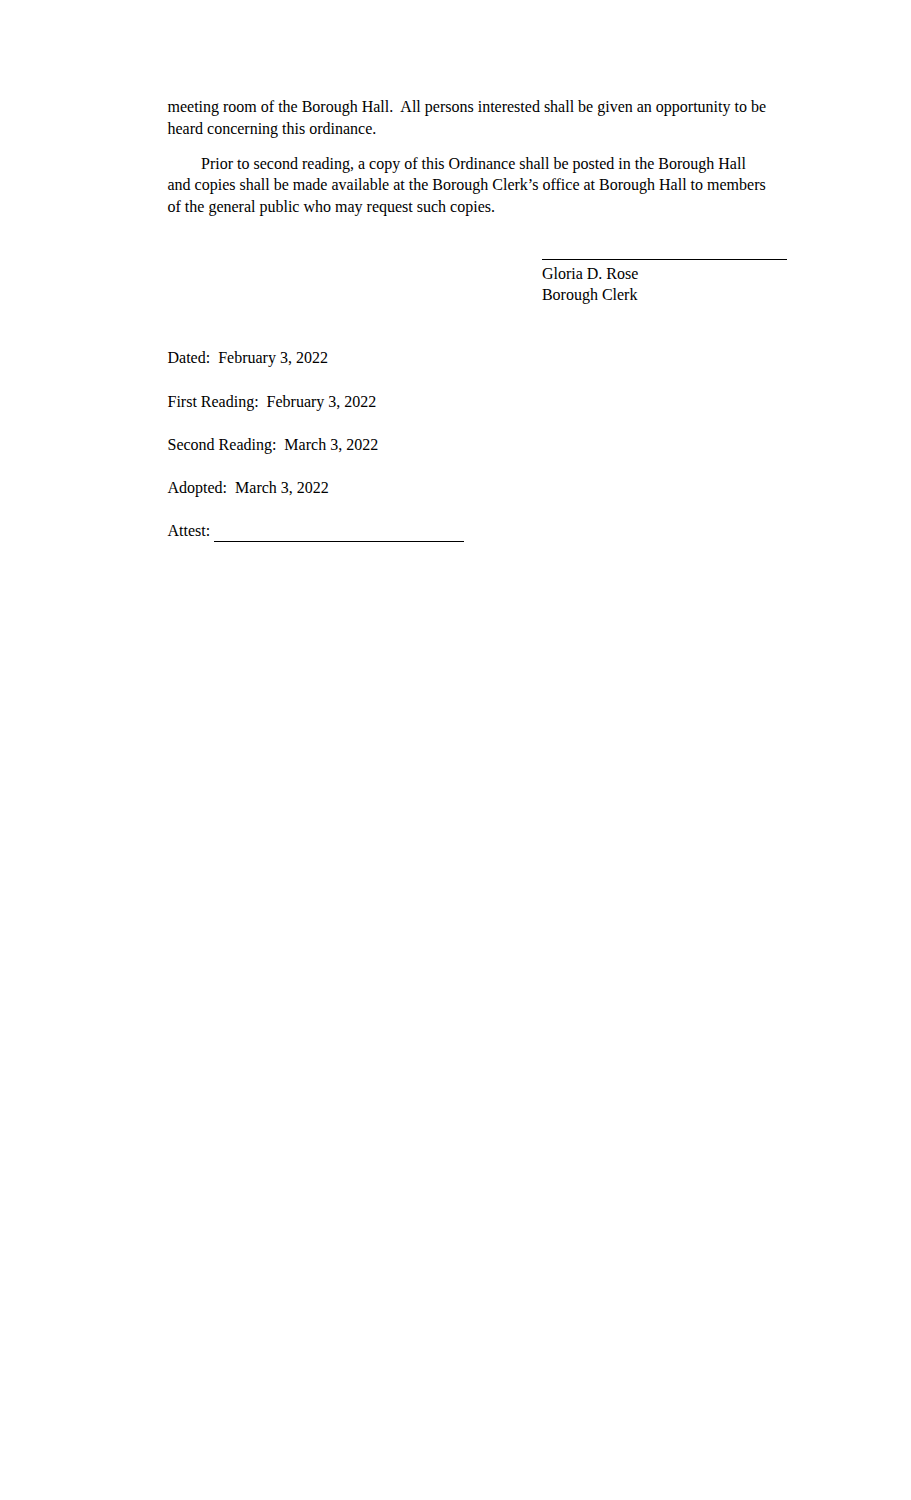meeting room of the Borough Hall. All persons interested shall be given an opportunity to be heard concerning this ordinance.
Prior to second reading, a copy of this Ordinance shall be posted in the Borough Hall and copies shall be made available at the Borough Clerk’s office at Borough Hall to members of the general public who may request such copies.
Gloria D. Rose
Borough Clerk
Dated: February 3, 2022
First Reading: February 3, 2022
Second Reading: March 3, 2022
Adopted: March 3, 2022
Attest: